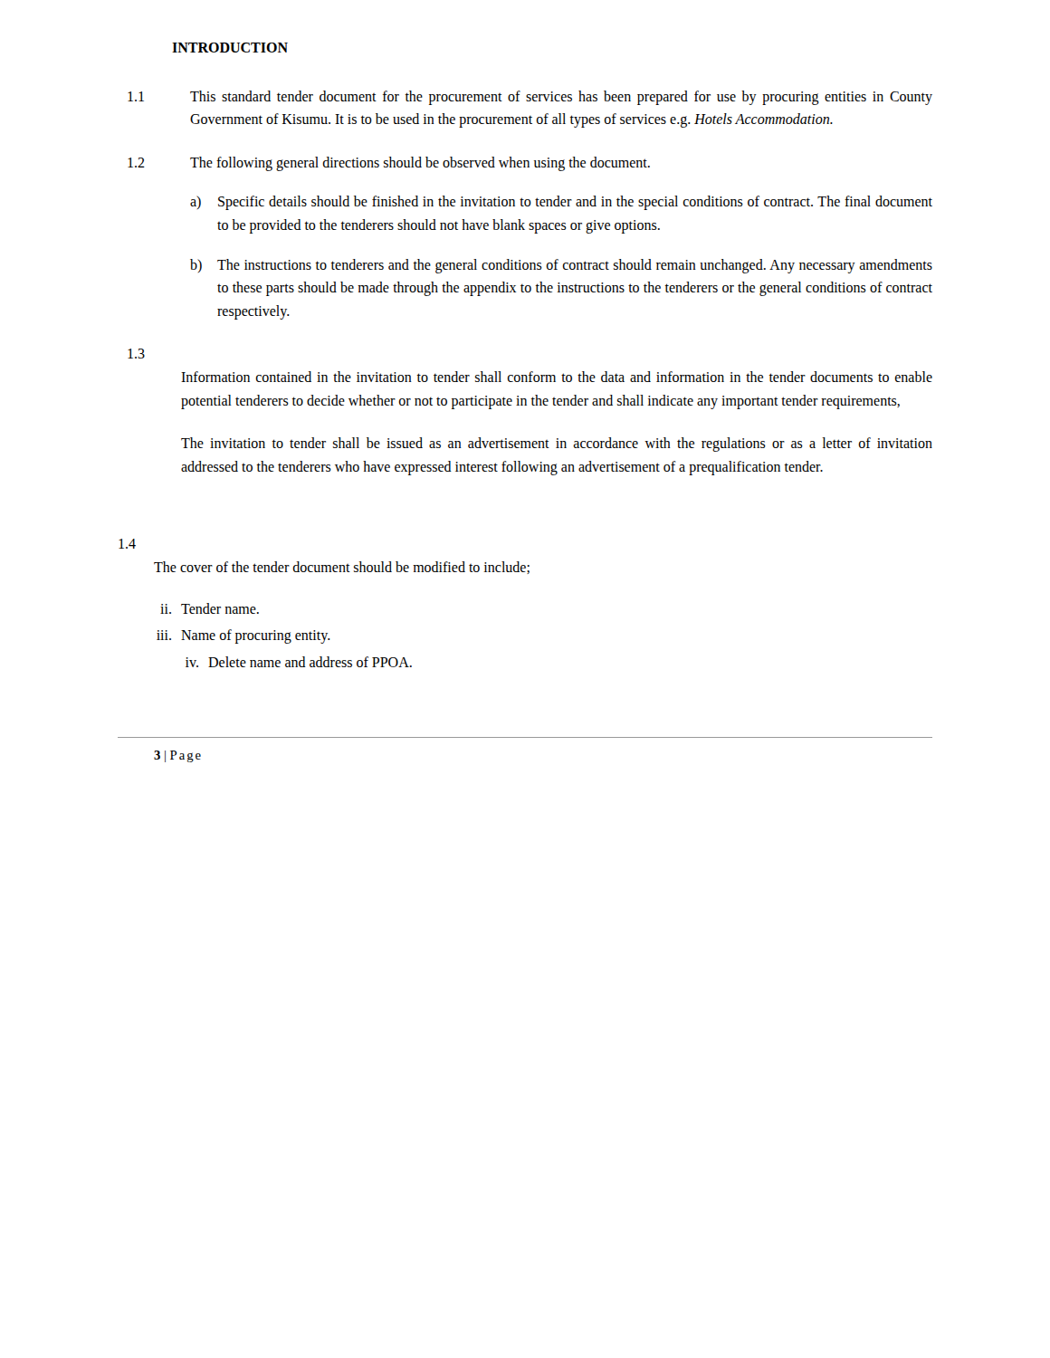INTRODUCTION
1.1
This standard tender document for the procurement of services has been prepared for use by procuring entities in County Government of Kisumu. It is to be used in the procurement of all types of services e.g. Hotels Accommodation.
1.2
The following general directions should be observed when using the document.
a) Specific details should be finished in the invitation to tender and in the special conditions of contract. The final document to be provided to the tenderers should not have blank spaces or give options.
b) The instructions to tenderers and the general conditions of contract should remain unchanged. Any necessary amendments to these parts should be made through the appendix to the instructions to the tenderers or the general conditions of contract respectively.
1.3
Information contained in the invitation to tender shall conform to the data and information in the tender documents to enable potential tenderers to decide whether or not to participate in the tender and shall indicate any important tender requirements,
The invitation to tender shall be issued as an advertisement in accordance with the regulations or as a letter of invitation addressed to the tenderers who have expressed interest following an advertisement of a prequalification tender.
1.4
The cover of the tender document should be modified to include;
ii. Tender name.
iii. Name of procuring entity.
iv. Delete name and address of PPOA.
3 | Page